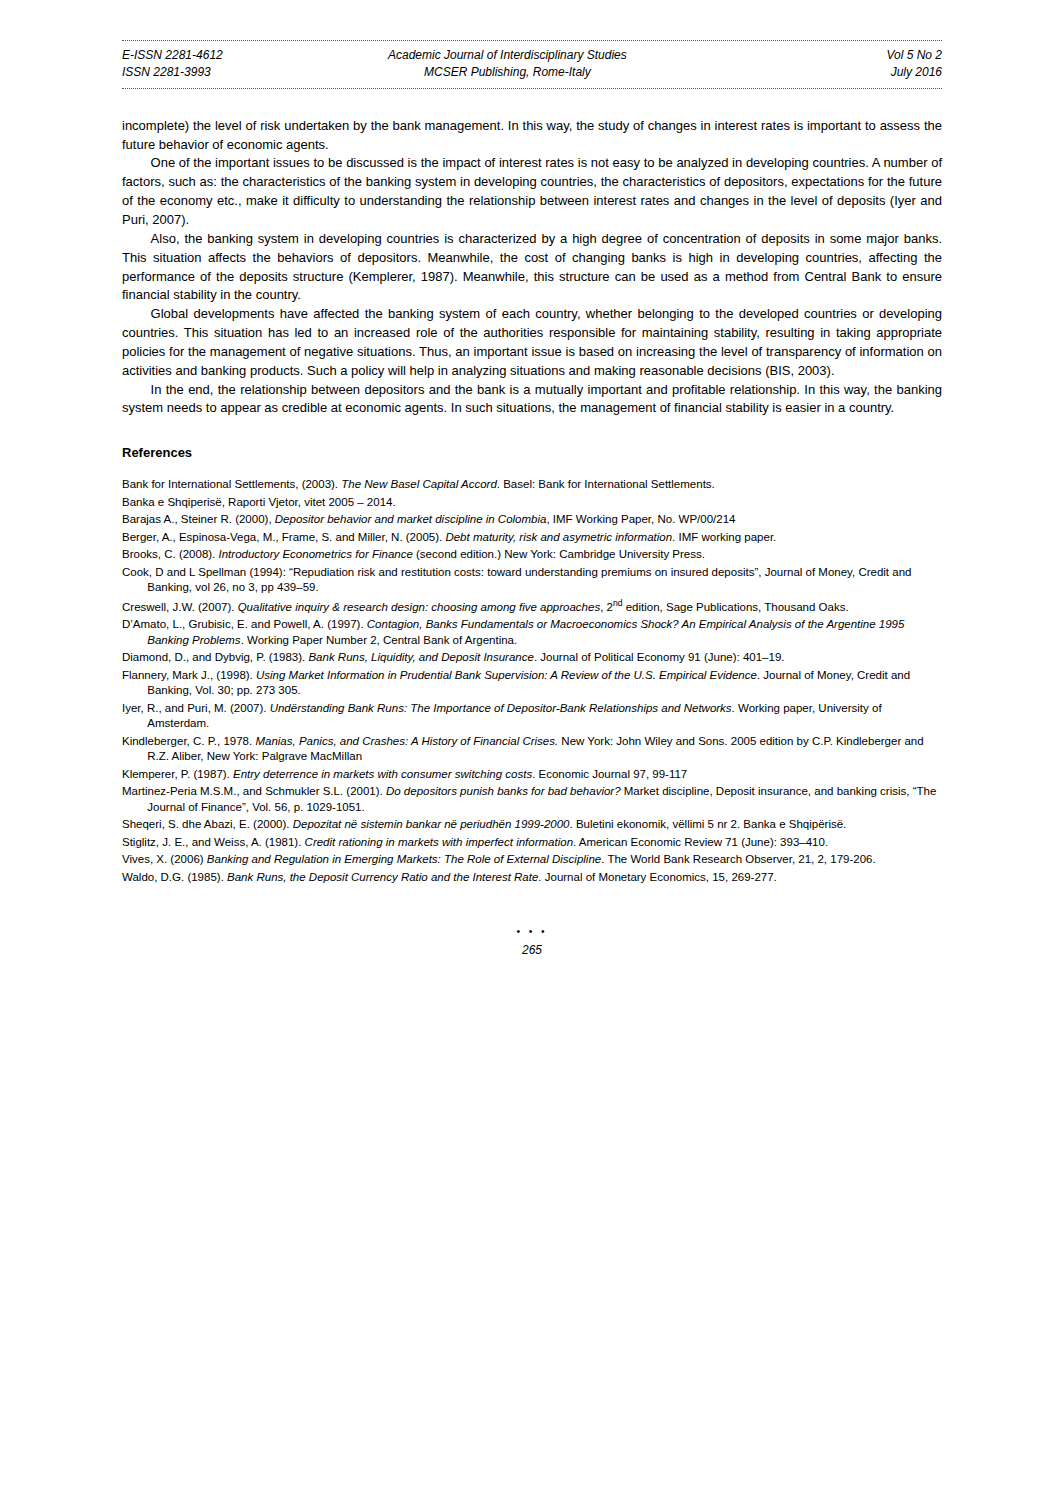| E-ISSN 2281-4612 ISSN 2281-3993 | Academic Journal of Interdisciplinary Studies MCSER Publishing, Rome-Italy | Vol 5 No 2 July 2016 |
incomplete) the level of risk undertaken by the bank management. In this way, the study of changes in interest rates is important to assess the future behavior of economic agents.
One of the important issues to be discussed is the impact of interest rates is not easy to be analyzed in developing countries. A number of factors, such as: the characteristics of the banking system in developing countries, the characteristics of depositors, expectations for the future of the economy etc., make it difficulty to understanding the relationship between interest rates and changes in the level of deposits (Iyer and Puri, 2007).
Also, the banking system in developing countries is characterized by a high degree of concentration of deposits in some major banks. This situation affects the behaviors of depositors. Meanwhile, the cost of changing banks is high in developing countries, affecting the performance of the deposits structure (Kemplerer, 1987). Meanwhile, this structure can be used as a method from Central Bank to ensure financial stability in the country.
Global developments have affected the banking system of each country, whether belonging to the developed countries or developing countries. This situation has led to an increased role of the authorities responsible for maintaining stability, resulting in taking appropriate policies for the management of negative situations. Thus, an important issue is based on increasing the level of transparency of information on activities and banking products. Such a policy will help in analyzing situations and making reasonable decisions (BIS, 2003).
In the end, the relationship between depositors and the bank is a mutually important and profitable relationship. In this way, the banking system needs to appear as credible at economic agents. In such situations, the management of financial stability is easier in a country.
References
Bank for International Settlements, (2003). The New Basel Capital Accord. Basel: Bank for International Settlements.
Banka e Shqiperisë, Raporti Vjetor, vitet 2005 – 2014.
Barajas A., Steiner R. (2000), Depositor behavior and market discipline in Colombia, IMF Working Paper, No. WP/00/214
Berger, A., Espinosa-Vega, M., Frame, S. and Miller, N. (2005). Debt maturity, risk and asymetric information. IMF working paper.
Brooks, C. (2008). Introductory Econometrics for Finance (second edition.) New York: Cambridge University Press.
Cook, D and L Spellman (1994): “Repudiation risk and restitution costs: toward understanding premiums on insured deposits”, Journal of Money, Credit and Banking, vol 26, no 3, pp 439–59.
Creswell, J.W. (2007). Qualitative inquiry & research design: choosing among five approaches, 2nd edition, Sage Publications, Thousand Oaks.
D’Amato, L., Grubisic, E. and Powell, A. (1997). Contagion, Banks Fundamentals or Macroeconomics Shock? An Empirical Analysis of the Argentine 1995 Banking Problems. Working Paper Number 2, Central Bank of Argentina.
Diamond, D., and Dybvig, P. (1983). Bank Runs, Liquidity, and Deposit Insurance. Journal of Political Economy 91 (June): 401–19.
Flannery, Mark J., (1998). Using Market Information in Prudential Bank Supervision: A Review of the U.S. Empirical Evidence. Journal of Money, Credit and Banking, Vol. 30; pp. 273 305.
Iyer, R., and Puri, M. (2007). Undërstanding Bank Runs: The Importance of Depositor-Bank Relationships and Networks. Working paper, University of Amsterdam.
Kindleberger, C. P., 1978. Manias, Panics, and Crashes: A History of Financial Crises. New York: John Wiley and Sons. 2005 edition by C.P. Kindleberger and R.Z. Aliber, New York: Palgrave MacMillan
Klemperer, P. (1987). Entry deterrence in markets with consumer switching costs. Economic Journal 97, 99-117
Martinez-Peria M.S.M., and Schmukler S.L. (2001). Do depositors punish banks for bad behavior? Market discipline, Deposit insurance, and banking crisis, “The Journal of Finance”, Vol. 56, p. 1029-1051.
Sheqeri, S. dhe Abazi, E. (2000). Depozitat në sistemin bankar në periudhën 1999-2000. Buletini ekonomik, vëllimi 5 nr 2. Banka e Shqipërisë.
Stiglitz, J. E., and Weiss, A. (1981). Credit rationing in markets with imperfect information. American Economic Review 71 (June): 393–410.
Vives, X. (2006) Banking and Regulation in Emerging Markets: The Role of External Discipline. The World Bank Research Observer, 21, 2, 179-206.
Waldo, D.G. (1985). Bank Runs, the Deposit Currency Ratio and the Interest Rate. Journal of Monetary Economics, 15, 269-277.
• • • 265